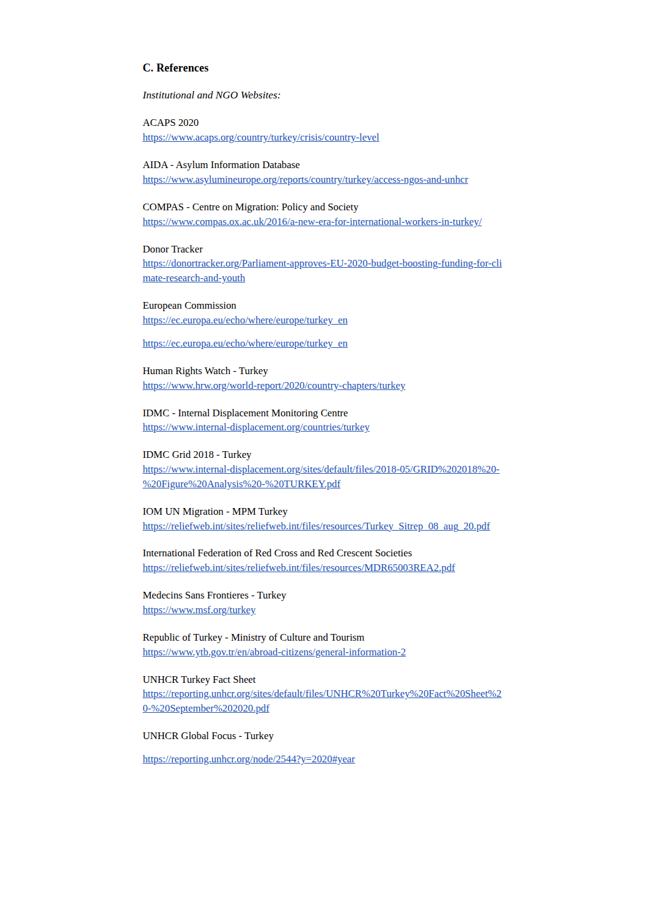C. References
Institutional and NGO Websites:
ACAPS 2020 https://www.acaps.org/country/turkey/crisis/country-level
AIDA - Asylum Information Database https://www.asylumineurope.org/reports/country/turkey/access-ngos-and-unhcr
COMPAS - Centre on Migration: Policy and Society https://www.compas.ox.ac.uk/2016/a-new-era-for-international-workers-in-turkey/
Donor Tracker https://donortracker.org/Parliament-approves-EU-2020-budget-boosting-funding-for-climate-research-and-youth
European Commission https://ec.europa.eu/echo/where/europe/turkey_en https://ec.europa.eu/echo/where/europe/turkey_en
Human Rights Watch - Turkey https://www.hrw.org/world-report/2020/country-chapters/turkey
IDMC - Internal Displacement Monitoring Centre https://www.internal-displacement.org/countries/turkey
IDMC Grid 2018 - Turkey https://www.internal-displacement.org/sites/default/files/2018-05/GRID%202018%20-%20Figure%20Analysis%20-%20TURKEY.pdf
IOM UN Migration - MPM Turkey https://reliefweb.int/sites/reliefweb.int/files/resources/Turkey_Sitrep_08_aug_20.pdf
International Federation of Red Cross and Red Crescent Societies https://reliefweb.int/sites/reliefweb.int/files/resources/MDR65003REA2.pdf
Medecins Sans Frontieres - Turkey https://www.msf.org/turkey
Republic of Turkey - Ministry of Culture and Tourism https://www.ytb.gov.tr/en/abroad-citizens/general-information-2
UNHCR Turkey Fact Sheet https://reporting.unhcr.org/sites/default/files/UNHCR%20Turkey%20Fact%20Sheet%20-%20September%202020.pdf
UNHCR Global Focus - Turkey https://reporting.unhcr.org/node/2544?y=2020#year